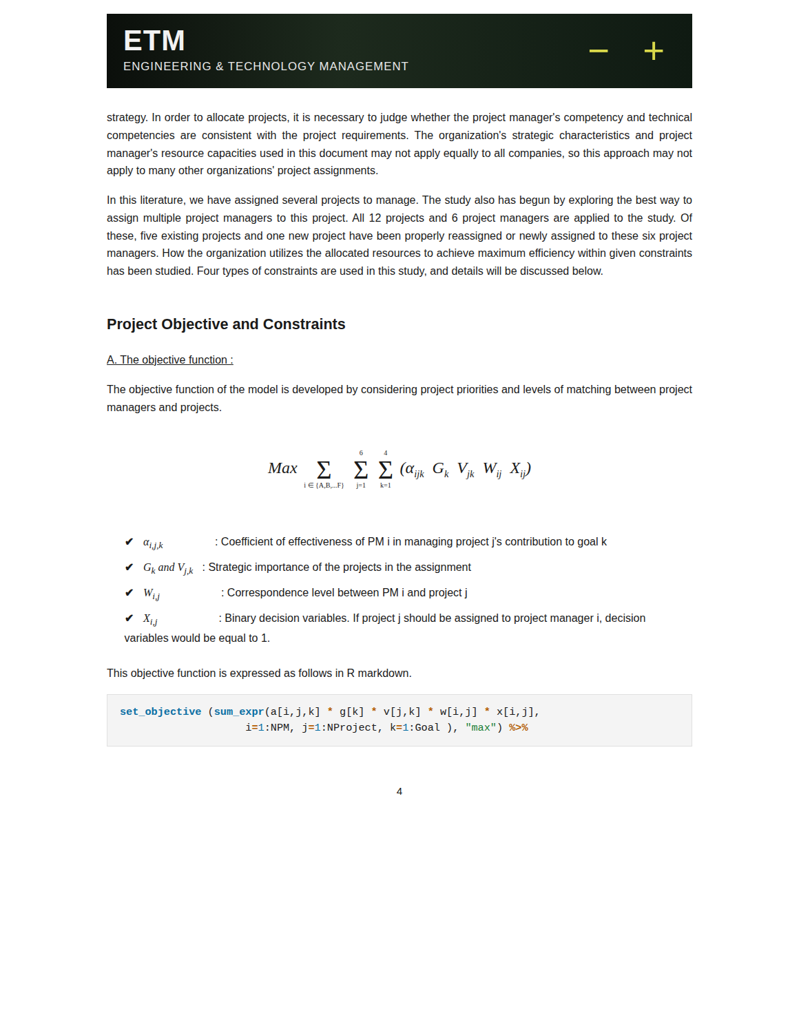ETM
ENGINEERING & TECHNOLOGY MANAGEMENT
− +
strategy. In order to allocate projects, it is necessary to judge whether the project manager's competency and technical competencies are consistent with the project requirements. The organization's strategic characteristics and project manager's resource capacities used in this document may not apply equally to all companies, so this approach may not apply to many other organizations' project assignments.
In this literature, we have assigned several projects to manage. The study also has begun by exploring the best way to assign multiple project managers to this project. All 12 projects and 6 project managers are applied to the study. Of these, five existing projects and one new project have been properly reassigned or newly assigned to these six project managers. How the organization utilizes the allocated resources to achieve maximum efficiency within given constraints has been studied. Four types of constraints are used in this study, and details will be discussed below.
Project Objective and Constraints
A. The objective function :
The objective function of the model is developed by considering project priorities and levels of matching between project managers and projects.
Max Σ i ∈ {A,B,...F} 6 Σ j=1 4 Σ k=1 (αijk Gk Vjk Wij Xij)
αi,j,k : Coefficient of effectiveness of PM i in managing project j's contribution to goal k
Gk and Vj,k : Strategic importance of the projects in the assignment
Wi,j : Correspondence level between PM i and project j
Xi,j : Binary decision variables. If project j should be assigned to project manager i, decision variables would be equal to 1.
This objective function is expressed as follows in R markdown.
set_objective (sum_expr(a[i,j,k] * g[k] * v[j,k] * w[i,j] * x[i,j],
                    i=1:NPM, j=1:NProject, k=1:Goal ), "max") %>%
4